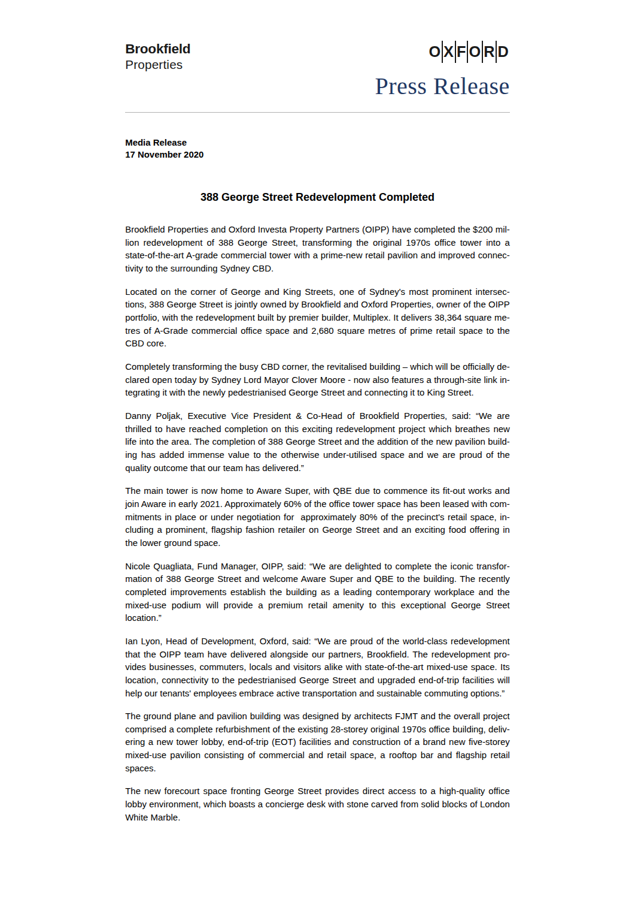Brookfield
Properties
OXFORD
Press Release
Media Release
17 November 2020
388 George Street Redevelopment Completed
Brookfield Properties and Oxford Investa Property Partners (OIPP) have completed the $200 million redevelopment of 388 George Street, transforming the original 1970s office tower into a state-of-the-art A-grade commercial tower with a prime-new retail pavilion and improved connectivity to the surrounding Sydney CBD.
Located on the corner of George and King Streets, one of Sydney's most prominent intersections, 388 George Street is jointly owned by Brookfield and Oxford Properties, owner of the OIPP portfolio, with the redevelopment built by premier builder, Multiplex. It delivers 38,364 square metres of A-Grade commercial office space and 2,680 square metres of prime retail space to the CBD core.
Completely transforming the busy CBD corner, the revitalised building – which will be officially declared open today by Sydney Lord Mayor Clover Moore - now also features a through-site link integrating it with the newly pedestrianised George Street and connecting it to King Street.
Danny Poljak, Executive Vice President & Co-Head of Brookfield Properties, said: “We are thrilled to have reached completion on this exciting redevelopment project which breathes new life into the area. The completion of 388 George Street and the addition of the new pavilion building has added immense value to the otherwise under-utilised space and we are proud of the quality outcome that our team has delivered.”
The main tower is now home to Aware Super, with QBE due to commence its fit-out works and join Aware in early 2021. Approximately 60% of the office tower space has been leased with commitments in place or under negotiation for approximately 80% of the precinct's retail space, including a prominent, flagship fashion retailer on George Street and an exciting food offering in the lower ground space.
Nicole Quagliata, Fund Manager, OIPP, said: “We are delighted to complete the iconic transformation of 388 George Street and welcome Aware Super and QBE to the building. The recently completed improvements establish the building as a leading contemporary workplace and the mixed-use podium will provide a premium retail amenity to this exceptional George Street location.”
Ian Lyon, Head of Development, Oxford, said: “We are proud of the world-class redevelopment that the OIPP team have delivered alongside our partners, Brookfield. The redevelopment provides businesses, commuters, locals and visitors alike with state-of-the-art mixed-use space. Its location, connectivity to the pedestrianised George Street and upgraded end-of-trip facilities will help our tenants' employees embrace active transportation and sustainable commuting options.”
The ground plane and pavilion building was designed by architects FJMT and the overall project comprised a complete refurbishment of the existing 28-storey original 1970s office building, delivering a new tower lobby, end-of-trip (EOT) facilities and construction of a brand new five-storey mixed-use pavilion consisting of commercial and retail space, a rooftop bar and flagship retail spaces.
The new forecourt space fronting George Street provides direct access to a high-quality office lobby environment, which boasts a concierge desk with stone carved from solid blocks of London White Marble.